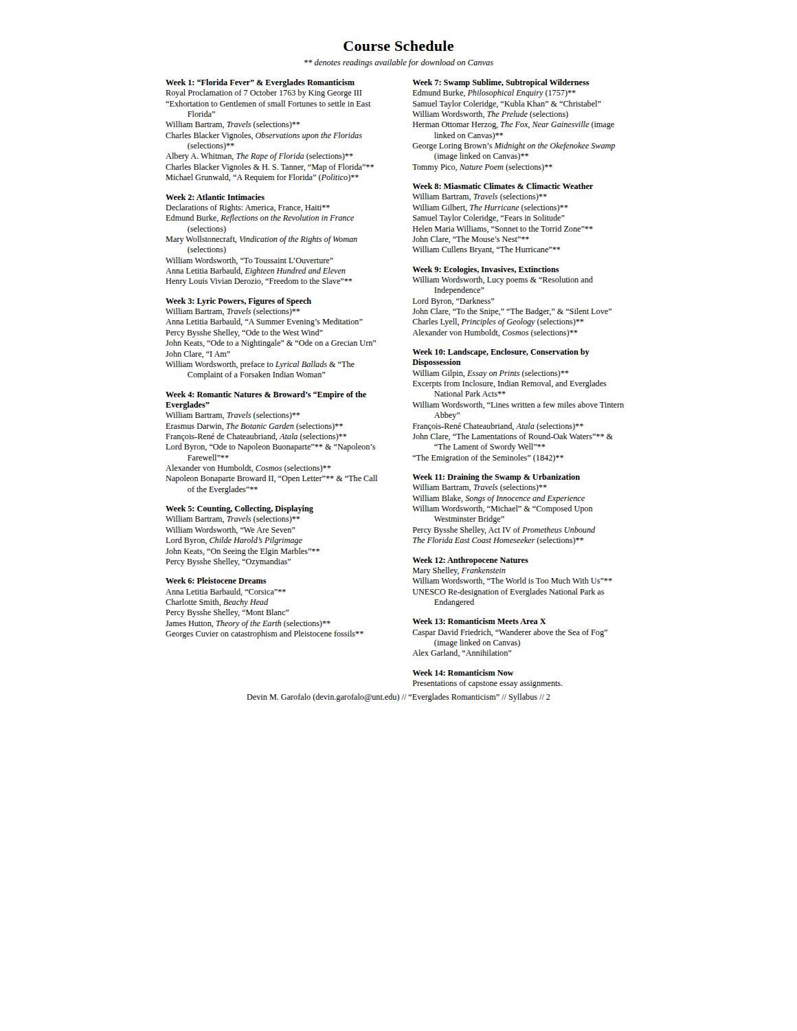Course Schedule
** denotes readings available for download on Canvas
Week 1: “Florida Fever” & Everglades Romanticism
Royal Proclamation of 7 October 1763 by King George III
“Exhortation to Gentlemen of small Fortunes to settle in East Florida”
William Bartram, Travels (selections)**
Charles Blacker Vignoles, Observations upon the Floridas (selections)**
Albery A. Whitman, The Rape of Florida (selections)**
Charles Blacker Vignoles & H. S. Tanner, “Map of Florida”**
Michael Grunwald, “A Requiem for Florida” (Politico)**
Week 2: Atlantic Intimacies
Declarations of Rights: America, France, Haiti**
Edmund Burke, Reflections on the Revolution in France (selections)
Mary Wollstonecraft, Vindication of the Rights of Woman (selections)
William Wordsworth, “To Toussaint L’Ouverture”
Anna Letitia Barbauld, Eighteen Hundred and Eleven
Henry Louis Vivian Derozio, “Freedom to the Slave”**
Week 3: Lyric Powers, Figures of Speech
William Bartram, Travels (selections)**
Anna Letitia Barbauld, “A Summer Evening’s Meditation”
Percy Bysshe Shelley, “Ode to the West Wind”
John Keats, “Ode to a Nightingale” & “Ode on a Grecian Urn”
John Clare, “I Am”
William Wordsworth, preface to Lyrical Ballads & “The Complaint of a Forsaken Indian Woman”
Week 4: Romantic Natures & Broward’s “Empire of the Everglades”
William Bartram, Travels (selections)**
Erasmus Darwin, The Botanic Garden (selections)**
François-René de Chateaubriand, Atala (selections)**
Lord Byron, “Ode to Napoleon Buonaparte”** & “Napoleon’s Farewell”**
Alexander von Humboldt, Cosmos (selections)**
Napoleon Bonaparte Broward II, “Open Letter”** & “The Call of the Everglades”**
Week 5: Counting, Collecting, Displaying
William Bartram, Travels (selections)**
William Wordsworth, “We Are Seven”
Lord Byron, Childe Harold’s Pilgrimage
John Keats, “On Seeing the Elgin Marbles”**
Percy Bysshe Shelley, “Ozymandias”
Week 6: Pleistocene Dreams
Anna Letitia Barbauld, “Corsica”**
Charlotte Smith, Beachy Head
Percy Bysshe Shelley, “Mont Blanc”
James Hutton, Theory of the Earth (selections)**
Georges Cuvier on catastrophism and Pleistocene fossils**
Week 7: Swamp Sublime, Subtropical Wilderness
Edmund Burke, Philosophical Enquiry (1757)**
Samuel Taylor Coleridge, “Kubla Khan” & “Christabel”
William Wordsworth, The Prelude (selections)
Herman Ottomar Herzog, The Fox, Near Gainesville (image linked on Canvas)**
George Loring Brown’s Midnight on the Okefenokee Swamp (image linked on Canvas)**
Tommy Pico, Nature Poem (selections)**
Week 8: Miasmatic Climates & Climactic Weather
William Bartram, Travels (selections)**
William Gilbert, The Hurricane (selections)**
Samuel Taylor Coleridge, “Fears in Solitude”
Helen Maria Williams, “Sonnet to the Torrid Zone”**
John Clare, “The Mouse’s Nest”**
William Cullens Bryant, “The Hurricane”**
Week 9: Ecologies, Invasives, Extinctions
William Wordsworth, Lucy poems & “Resolution and Independence”
Lord Byron, “Darkness”
John Clare, “To the Snipe,” “The Badger,” & “Silent Love”
Charles Lyell, Principles of Geology (selections)**
Alexander von Humboldt, Cosmos (selections)**
Week 10: Landscape, Enclosure, Conservation by Dispossession
William Gilpin, Essay on Prints (selections)**
Excerpts from Inclosure, Indian Removal, and Everglades National Park Acts**
William Wordsworth, “Lines written a few miles above Tintern Abbey”
François-René Chateaubriand, Atala (selections)**
John Clare, “The Lamentations of Round-Oak Waters”** & “The Lament of Swordy Well”**
“The Emigration of the Seminoles” (1842)**
Week 11: Draining the Swamp & Urbanization
William Bartram, Travels (selections)**
William Blake, Songs of Innocence and Experience
William Wordsworth, “Michael” & “Composed Upon Westminster Bridge”
Percy Bysshe Shelley, Act IV of Prometheus Unbound
The Florida East Coast Homeseeker (selections)**
Week 12: Anthropocene Natures
Mary Shelley, Frankenstein
William Wordsworth, “The World is Too Much With Us”**
UNESCO Re-designation of Everglades National Park as Endangered
Week 13: Romanticism Meets Area X
Caspar David Friedrich, “Wanderer above the Sea of Fog” (image linked on Canvas)
Alex Garland, “Annihilation”
Week 14: Romanticism Now
Presentations of capstone essay assignments.
Devin M. Garofalo (devin.garofalo@unt.edu) // “Everglades Romanticism” // Syllabus // 2